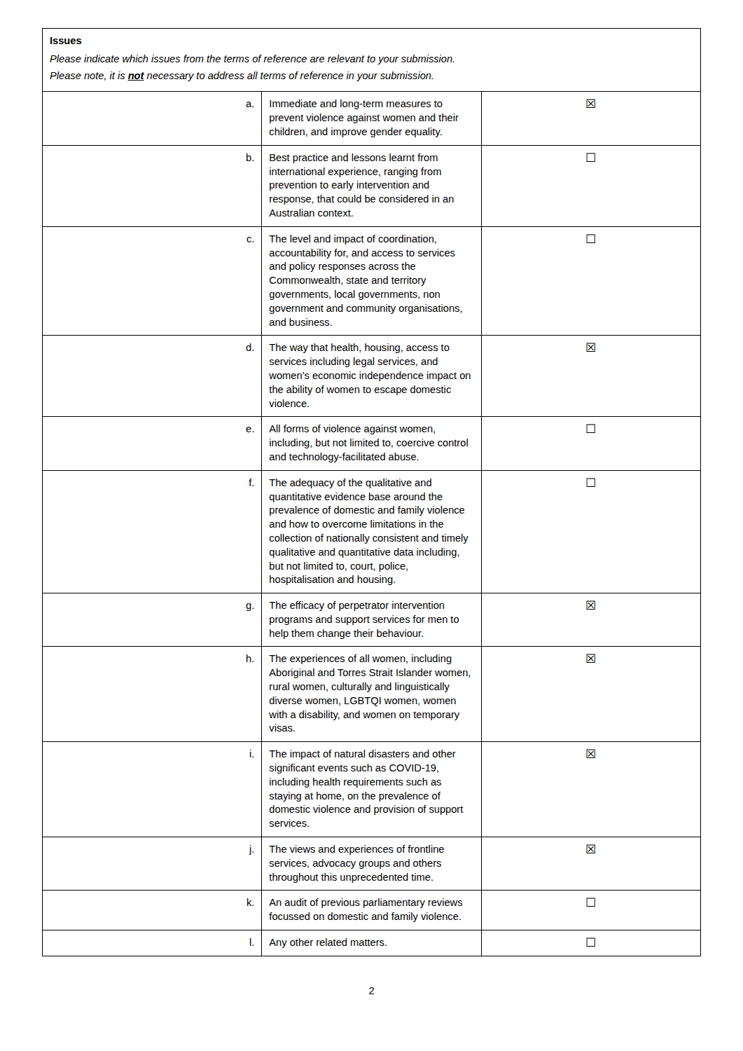| Issues Please indicate which issues from the terms of reference are relevant to your submission. Please note, it is not necessary to address all terms of reference in your submission. |
| a. | Immediate and long-term measures to prevent violence against women and their children, and improve gender equality. | ☒ |
| b. | Best practice and lessons learnt from international experience, ranging from prevention to early intervention and response, that could be considered in an Australian context. | ☐ |
| c. | The level and impact of coordination, accountability for, and access to services and policy responses across the Commonwealth, state and territory governments, local governments, non government and community organisations, and business. | ☐ |
| d. | The way that health, housing, access to services including legal services, and women’s economic independence impact on the ability of women to escape domestic violence. | ☒ |
| e. | All forms of violence against women, including, but not limited to, coercive control and technology-facilitated abuse. | ☐ |
| f. | The adequacy of the qualitative and quantitative evidence base around the prevalence of domestic and family violence and how to overcome limitations in the collection of nationally consistent and timely qualitative and quantitative data including, but not limited to, court, police, hospitalisation and housing. | ☐ |
| g. | The efficacy of perpetrator intervention programs and support services for men to help them change their behaviour. | ☒ |
| h. | The experiences of all women, including Aboriginal and Torres Strait Islander women, rural women, culturally and linguistically diverse women, LGBTQI women, women with a disability, and women on temporary visas. | ☒ |
| i. | The impact of natural disasters and other significant events such as COVID-19, including health requirements such as staying at home, on the prevalence of domestic violence and provision of support services. | ☒ |
| j. | The views and experiences of frontline services, advocacy groups and others throughout this unprecedented time. | ☒ |
| k. | An audit of previous parliamentary reviews focussed on domestic and family violence. | ☐ |
| l. | Any other related matters. | ☐ |
2